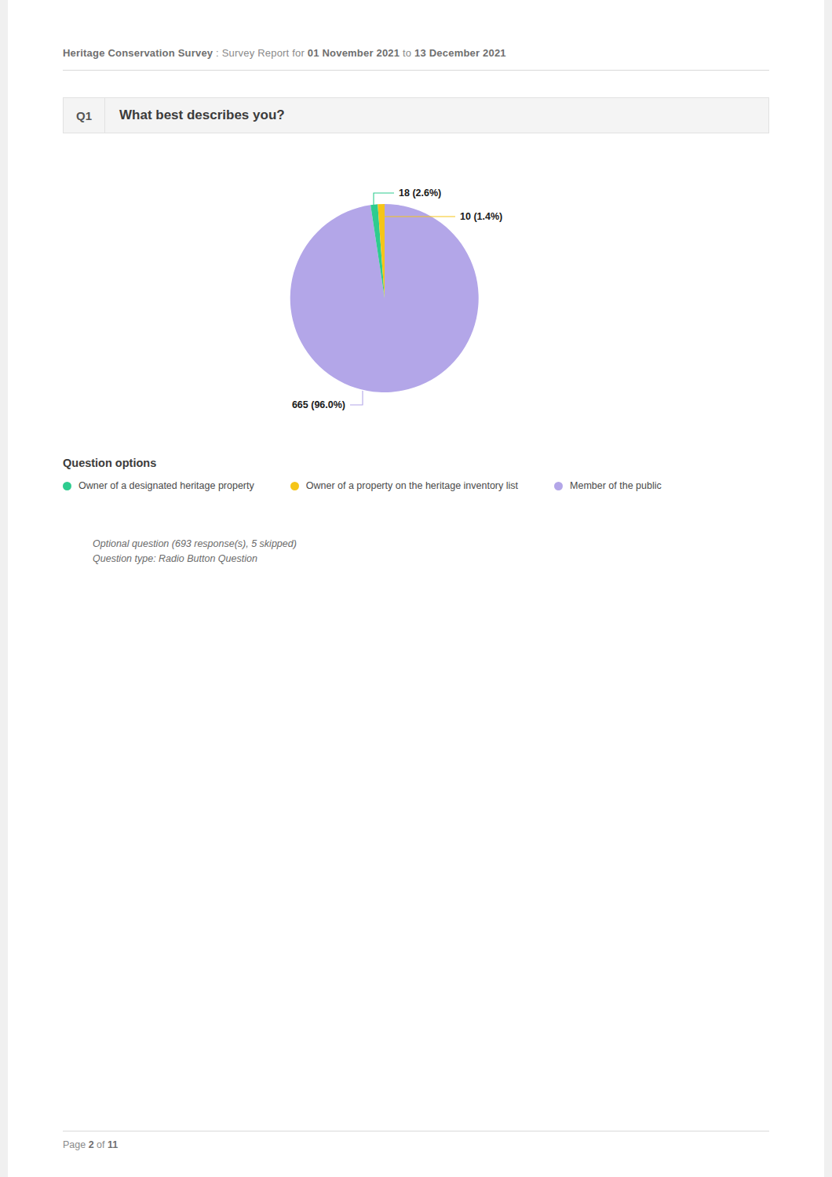Heritage Conservation Survey : Survey Report for 01 November 2021 to 13 December 2021
Q1
What best describes you?
18 (2.6%) 10 (1.4%) 665 (96.0%)
Question options
Owner of a designated heritage property
Owner of a property on the heritage inventory list
Member of the public
Optional question (693 response(s), 5 skipped)
Question type: Radio Button Question
Page 2 of 11